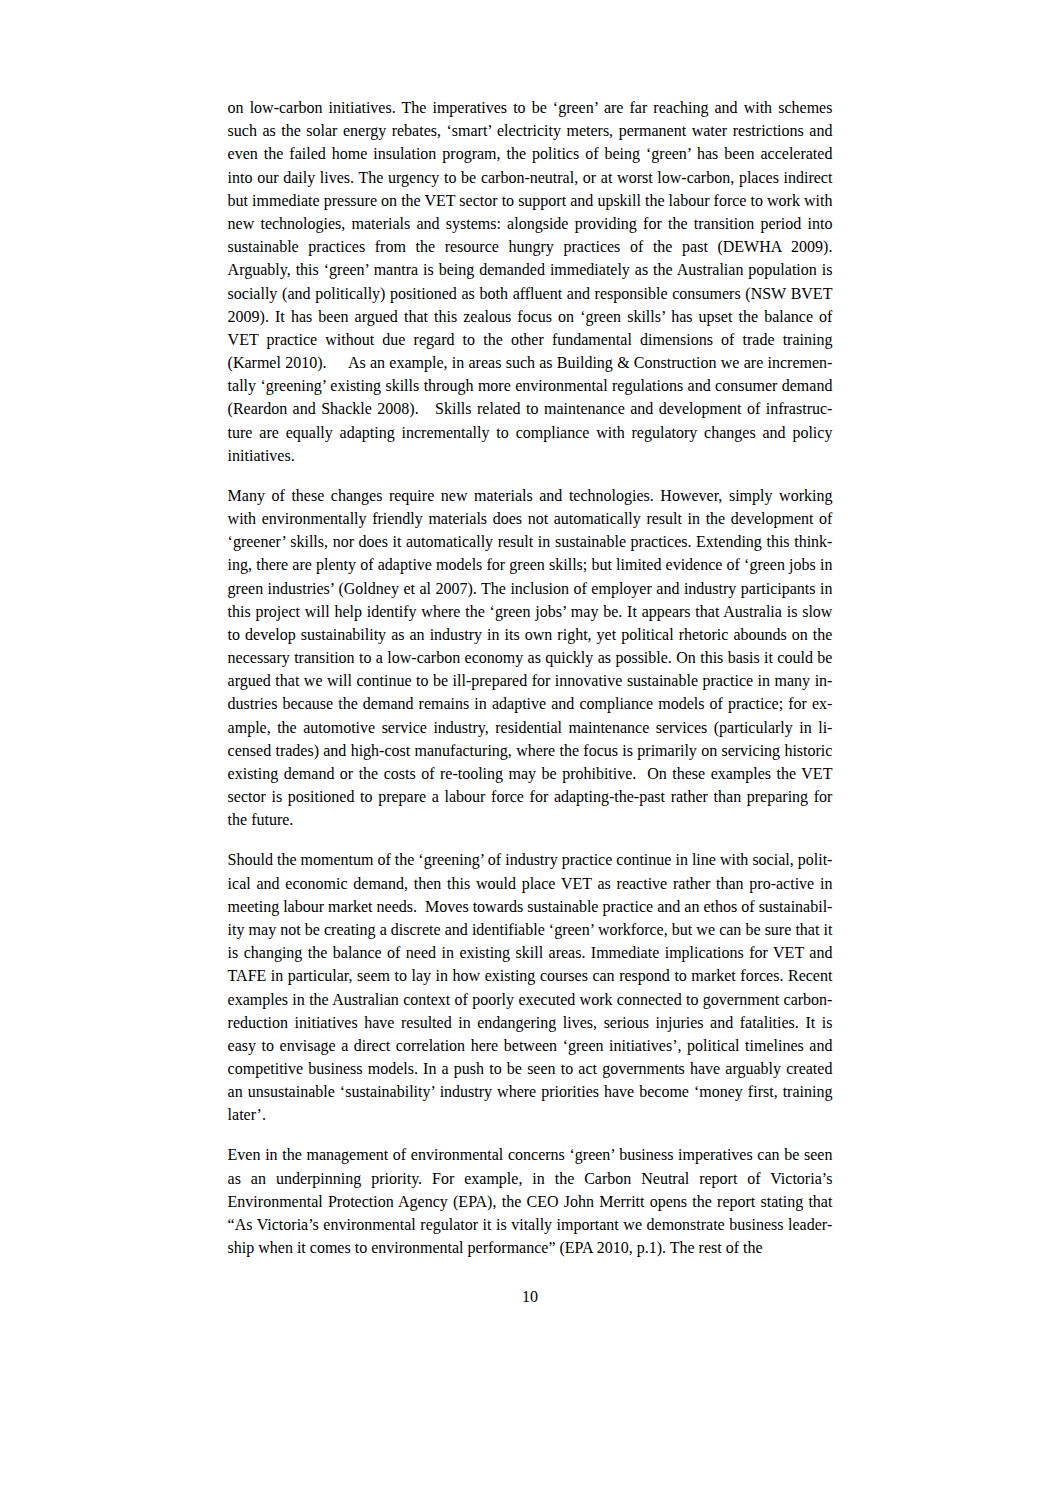on low-carbon initiatives. The imperatives to be ‘green’ are far reaching and with schemes such as the solar energy rebates, ‘smart’ electricity meters, permanent water restrictions and even the failed home insulation program, the politics of being ‘green’ has been accelerated into our daily lives. The urgency to be carbon-neutral, or at worst low-carbon, places indirect but immediate pressure on the VET sector to support and upskill the labour force to work with new technologies, materials and systems: alongside providing for the transition period into sustainable practices from the resource hungry practices of the past (DEWHA 2009). Arguably, this ‘green’ mantra is being demanded immediately as the Australian population is socially (and politically) positioned as both affluent and responsible consumers (NSW BVET 2009). It has been argued that this zealous focus on ‘green skills’ has upset the balance of VET practice without due regard to the other fundamental dimensions of trade training (Karmel 2010). As an example, in areas such as Building & Construction we are incrementally ‘greening’ existing skills through more environmental regulations and consumer demand (Reardon and Shackle 2008). Skills related to maintenance and development of infrastructure are equally adapting incrementally to compliance with regulatory changes and policy initiatives.
Many of these changes require new materials and technologies. However, simply working with environmentally friendly materials does not automatically result in the development of ‘greener’ skills, nor does it automatically result in sustainable practices. Extending this thinking, there are plenty of adaptive models for green skills; but limited evidence of ‘green jobs in green industries’ (Goldney et al 2007). The inclusion of employer and industry participants in this project will help identify where the ‘green jobs’ may be. It appears that Australia is slow to develop sustainability as an industry in its own right, yet political rhetoric abounds on the necessary transition to a low-carbon economy as quickly as possible. On this basis it could be argued that we will continue to be ill-prepared for innovative sustainable practice in many industries because the demand remains in adaptive and compliance models of practice; for example, the automotive service industry, residential maintenance services (particularly in licensed trades) and high-cost manufacturing, where the focus is primarily on servicing historic existing demand or the costs of re-tooling may be prohibitive. On these examples the VET sector is positioned to prepare a labour force for adapting-the-past rather than preparing for the future.
Should the momentum of the ‘greening’ of industry practice continue in line with social, political and economic demand, then this would place VET as reactive rather than pro-active in meeting labour market needs. Moves towards sustainable practice and an ethos of sustainability may not be creating a discrete and identifiable ‘green’ workforce, but we can be sure that it is changing the balance of need in existing skill areas. Immediate implications for VET and TAFE in particular, seem to lay in how existing courses can respond to market forces. Recent examples in the Australian context of poorly executed work connected to government carbon-reduction initiatives have resulted in endangering lives, serious injuries and fatalities. It is easy to envisage a direct correlation here between ‘green initiatives’, political timelines and competitive business models. In a push to be seen to act governments have arguably created an unsustainable ‘sustainability’ industry where priorities have become ‘money first, training later’.
Even in the management of environmental concerns ‘green’ business imperatives can be seen as an underpinning priority. For example, in the Carbon Neutral report of Victoria’s Environmental Protection Agency (EPA), the CEO John Merritt opens the report stating that “As Victoria’s environmental regulator it is vitally important we demonstrate business leadership when it comes to environmental performance” (EPA 2010, p.1). The rest of the
10